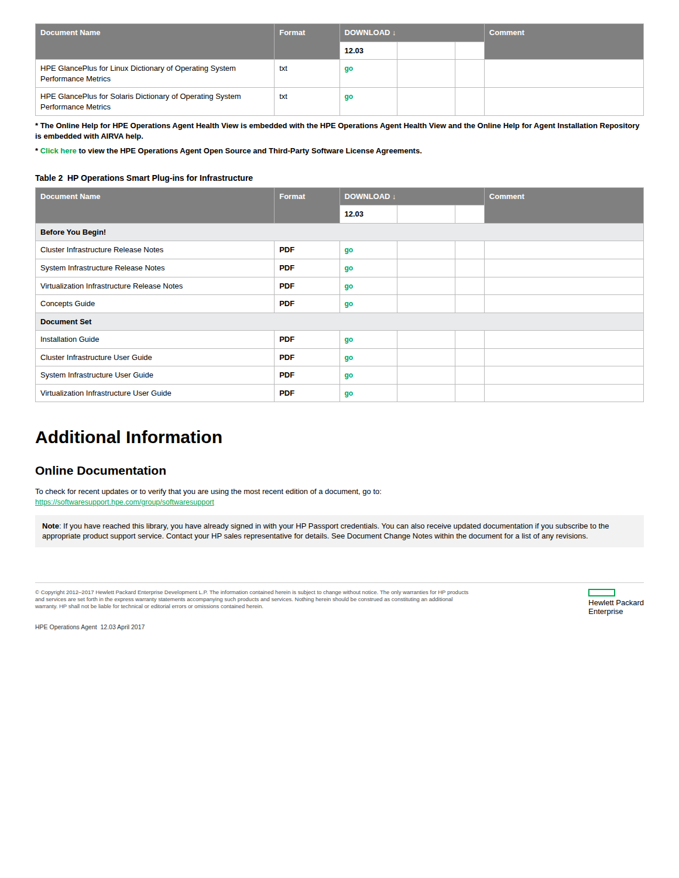| Document Name | Format | DOWNLOAD ↓ | Comment |
| --- | --- | --- | --- |
| 12.03 | | |
| HPE GlancePlus for Linux Dictionary of Operating System Performance Metrics | txt | go | | | |
| HPE GlancePlus for Solaris Dictionary of Operating System Performance Metrics | txt | go | | | |
* The Online Help for HPE Operations Agent Health View is embedded with the HPE Operations Agent Health View and the Online Help for Agent Installation Repository is embedded with AIRVA help.
* Click here to view the HPE Operations Agent Open Source and Third-Party Software License Agreements.
Table 2 HP Operations Smart Plug-ins for Infrastructure
| Document Name | Format | DOWNLOAD ↓ | Comment |
| --- | --- | --- | --- |
| 12.03 | | |
| Before You Begin! |
| Cluster Infrastructure Release Notes | PDF | go | | | |
| System Infrastructure Release Notes | PDF | go | | | |
| Virtualization Infrastructure Release Notes | PDF | go | | | |
| Concepts Guide | PDF | go | | | |
| Document Set |
| Installation Guide | PDF | go | | | |
| Cluster Infrastructure User Guide | PDF | go | | | |
| System Infrastructure User Guide | PDF | go | | | |
| Virtualization Infrastructure User Guide | PDF | go | | | |
Additional Information
Online Documentation
To check for recent updates or to verify that you are using the most recent edition of a document, go to:
https://softwaresupport.hpe.com/group/softwaresupport
Note: If you have reached this library, you have already signed in with your HP Passport credentials. You can also receive updated documentation if you subscribe to the appropriate product support service. Contact your HP sales representative for details. See Document Change Notes within the document for a list of any revisions.
© Copyright 2012–2017 Hewlett Packard Enterprise Development L.P. The information contained herein is subject to change without notice. The only warranties for HP products and services are set forth in the express warranty statements accompanying such products and services. Nothing herein should be construed as constituting an additional warranty. HP shall not be liable for technical or editorial errors or omissions contained herein.
Hewlett Packard
Enterprise
HPE Operations Agent 12.03 April 2017